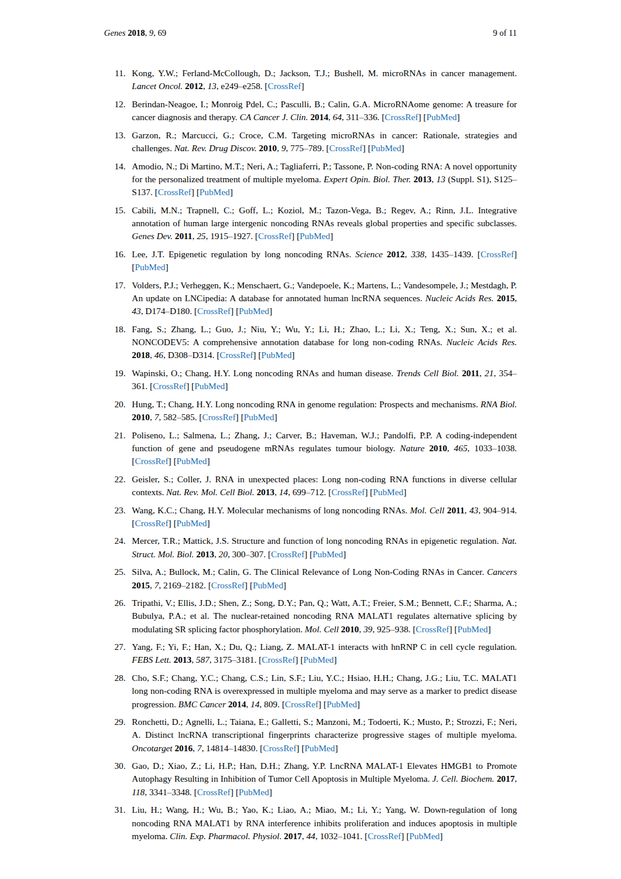Genes 2018, 9, 69
9 of 11
11. Kong, Y.W.; Ferland-McCollough, D.; Jackson, T.J.; Bushell, M. microRNAs in cancer management. Lancet Oncol. 2012, 13, e249–e258. [CrossRef]
12. Berindan-Neagoe, I.; Monroig Pdel, C.; Pasculli, B.; Calin, G.A. MicroRNAome genome: A treasure for cancer diagnosis and therapy. CA Cancer J. Clin. 2014, 64, 311–336. [CrossRef] [PubMed]
13. Garzon, R.; Marcucci, G.; Croce, C.M. Targeting microRNAs in cancer: Rationale, strategies and challenges. Nat. Rev. Drug Discov. 2010, 9, 775–789. [CrossRef] [PubMed]
14. Amodio, N.; Di Martino, M.T.; Neri, A.; Tagliaferri, P.; Tassone, P. Non-coding RNA: A novel opportunity for the personalized treatment of multiple myeloma. Expert Opin. Biol. Ther. 2013, 13 (Suppl. S1), S125–S137. [CrossRef] [PubMed]
15. Cabili, M.N.; Trapnell, C.; Goff, L.; Koziol, M.; Tazon-Vega, B.; Regev, A.; Rinn, J.L. Integrative annotation of human large intergenic noncoding RNAs reveals global properties and specific subclasses. Genes Dev. 2011, 25, 1915–1927. [CrossRef] [PubMed]
16. Lee, J.T. Epigenetic regulation by long noncoding RNAs. Science 2012, 338, 1435–1439. [CrossRef] [PubMed]
17. Volders, P.J.; Verheggen, K.; Menschaert, G.; Vandepoele, K.; Martens, L.; Vandesompele, J.; Mestdagh, P. An update on LNCipedia: A database for annotated human lncRNA sequences. Nucleic Acids Res. 2015, 43, D174–D180. [CrossRef] [PubMed]
18. Fang, S.; Zhang, L.; Guo, J.; Niu, Y.; Wu, Y.; Li, H.; Zhao, L.; Li, X.; Teng, X.; Sun, X.; et al. NONCODEV5: A comprehensive annotation database for long non-coding RNAs. Nucleic Acids Res. 2018, 46, D308–D314. [CrossRef] [PubMed]
19. Wapinski, O.; Chang, H.Y. Long noncoding RNAs and human disease. Trends Cell Biol. 2011, 21, 354–361. [CrossRef] [PubMed]
20. Hung, T.; Chang, H.Y. Long noncoding RNA in genome regulation: Prospects and mechanisms. RNA Biol. 2010, 7, 582–585. [CrossRef] [PubMed]
21. Poliseno, L.; Salmena, L.; Zhang, J.; Carver, B.; Haveman, W.J.; Pandolfi, P.P. A coding-independent function of gene and pseudogene mRNAs regulates tumour biology. Nature 2010, 465, 1033–1038. [CrossRef] [PubMed]
22. Geisler, S.; Coller, J. RNA in unexpected places: Long non-coding RNA functions in diverse cellular contexts. Nat. Rev. Mol. Cell Biol. 2013, 14, 699–712. [CrossRef] [PubMed]
23. Wang, K.C.; Chang, H.Y. Molecular mechanisms of long noncoding RNAs. Mol. Cell 2011, 43, 904–914. [CrossRef] [PubMed]
24. Mercer, T.R.; Mattick, J.S. Structure and function of long noncoding RNAs in epigenetic regulation. Nat. Struct. Mol. Biol. 2013, 20, 300–307. [CrossRef] [PubMed]
25. Silva, A.; Bullock, M.; Calin, G. The Clinical Relevance of Long Non-Coding RNAs in Cancer. Cancers 2015, 7, 2169–2182. [CrossRef] [PubMed]
26. Tripathi, V.; Ellis, J.D.; Shen, Z.; Song, D.Y.; Pan, Q.; Watt, A.T.; Freier, S.M.; Bennett, C.F.; Sharma, A.; Bubulya, P.A.; et al. The nuclear-retained noncoding RNA MALAT1 regulates alternative splicing by modulating SR splicing factor phosphorylation. Mol. Cell 2010, 39, 925–938. [CrossRef] [PubMed]
27. Yang, F.; Yi, F.; Han, X.; Du, Q.; Liang, Z. MALAT-1 interacts with hnRNP C in cell cycle regulation. FEBS Lett. 2013, 587, 3175–3181. [CrossRef] [PubMed]
28. Cho, S.F.; Chang, Y.C.; Chang, C.S.; Lin, S.F.; Liu, Y.C.; Hsiao, H.H.; Chang, J.G.; Liu, T.C. MALAT1 long non-coding RNA is overexpressed in multiple myeloma and may serve as a marker to predict disease progression. BMC Cancer 2014, 14, 809. [CrossRef] [PubMed]
29. Ronchetti, D.; Agnelli, L.; Taiana, E.; Galletti, S.; Manzoni, M.; Todoerti, K.; Musto, P.; Strozzi, F.; Neri, A. Distinct lncRNA transcriptional fingerprints characterize progressive stages of multiple myeloma. Oncotarget 2016, 7, 14814–14830. [CrossRef] [PubMed]
30. Gao, D.; Xiao, Z.; Li, H.P.; Han, D.H.; Zhang, Y.P. LncRNA MALAT-1 Elevates HMGB1 to Promote Autophagy Resulting in Inhibition of Tumor Cell Apoptosis in Multiple Myeloma. J. Cell. Biochem. 2017, 118, 3341–3348. [CrossRef] [PubMed]
31. Liu, H.; Wang, H.; Wu, B.; Yao, K.; Liao, A.; Miao, M.; Li, Y.; Yang, W. Down-regulation of long noncoding RNA MALAT1 by RNA interference inhibits proliferation and induces apoptosis in multiple myeloma. Clin. Exp. Pharmacol. Physiol. 2017, 44, 1032–1041. [CrossRef] [PubMed]